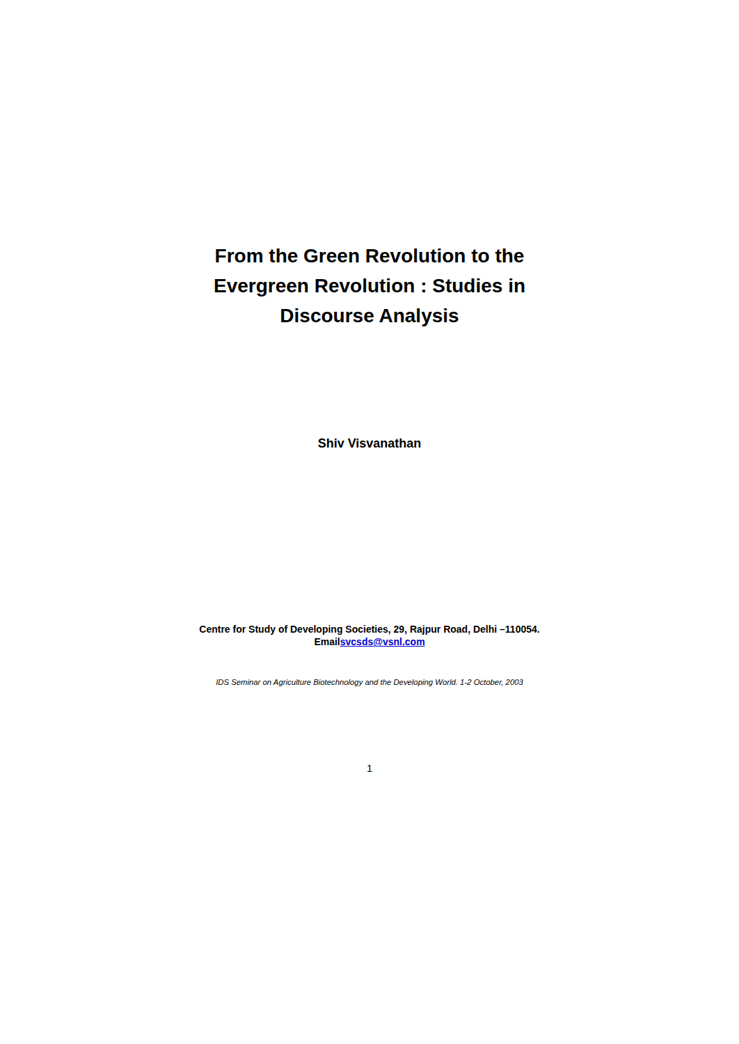From the Green Revolution to the Evergreen Revolution : Studies in Discourse Analysis
Shiv Visvanathan
Centre for Study of Developing Societies, 29, Rajpur Road, Delhi –110054.
Emailsvcsds@vsnl.com
IDS Seminar on Agriculture Biotechnology and the Developing World. 1-2 October, 2003
1